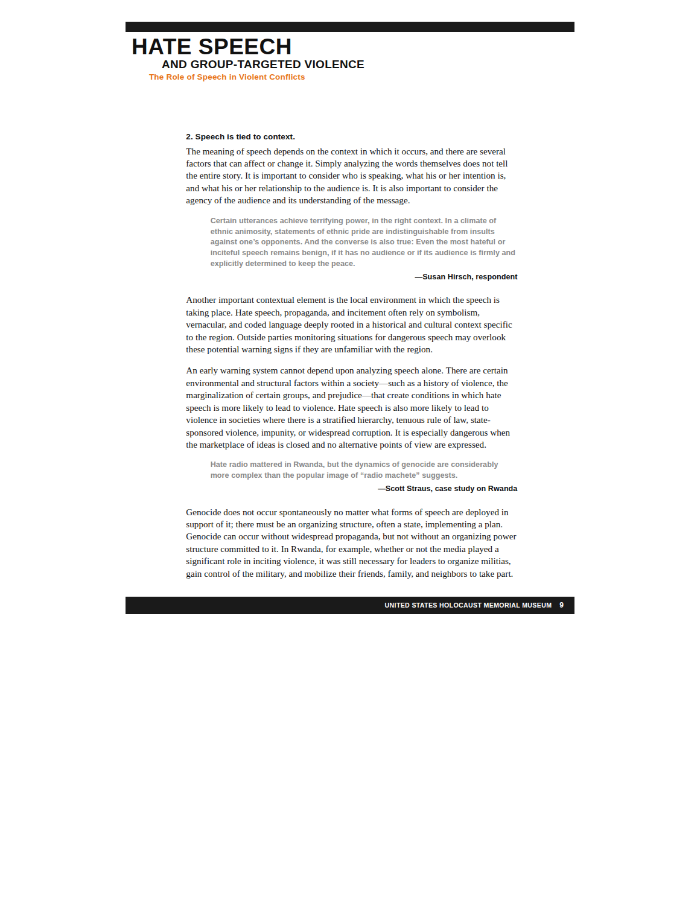Hate Speech
and Group-Targeted Violence
The Role of Speech in Violent Conflicts
2. Speech is tied to context.
The meaning of speech depends on the context in which it occurs, and there are several factors that can affect or change it. Simply analyzing the words themselves does not tell the entire story. It is important to consider who is speaking, what his or her intention is, and what his or her relationship to the audience is. It is also important to consider the agency of the audience and its understanding of the message.
Certain utterances achieve terrifying power, in the right context. In a climate of ethnic animosity, statements of ethnic pride are indistinguishable from insults against one’s opponents. And the converse is also true: Even the most hateful or inciteful speech remains benign, if it has no audience or if its audience is firmly and explicitly determined to keep the peace.
—Susan Hirsch, respondent
Another important contextual element is the local environment in which the speech is taking place. Hate speech, propaganda, and incitement often rely on symbolism, vernacular, and coded language deeply rooted in a historical and cultural context specific to the region. Outside parties monitoring situations for dangerous speech may overlook these potential warning signs if they are unfamiliar with the region.
An early warning system cannot depend upon analyzing speech alone. There are certain environmental and structural factors within a society—such as a history of violence, the marginalization of certain groups, and prejudice—that create conditions in which hate speech is more likely to lead to violence. Hate speech is also more likely to lead to violence in societies where there is a stratified hierarchy, tenuous rule of law, state-sponsored violence, impunity, or widespread corruption. It is especially dangerous when the marketplace of ideas is closed and no alternative points of view are expressed.
Hate radio mattered in Rwanda, but the dynamics of genocide are considerably more complex than the popular image of “radio machete” suggests.
—Scott Straus, case study on Rwanda
Genocide does not occur spontaneously no matter what forms of speech are deployed in support of it; there must be an organizing structure, often a state, implementing a plan. Genocide can occur without widespread propaganda, but not without an organizing power structure committed to it. In Rwanda, for example, whether or not the media played a significant role in inciting violence, it was still necessary for leaders to organize militias, gain control of the military, and mobilize their friends, family, and neighbors to take part.
UNITED STATES HOLOCAUST MEMORIAL MUSEUM 9